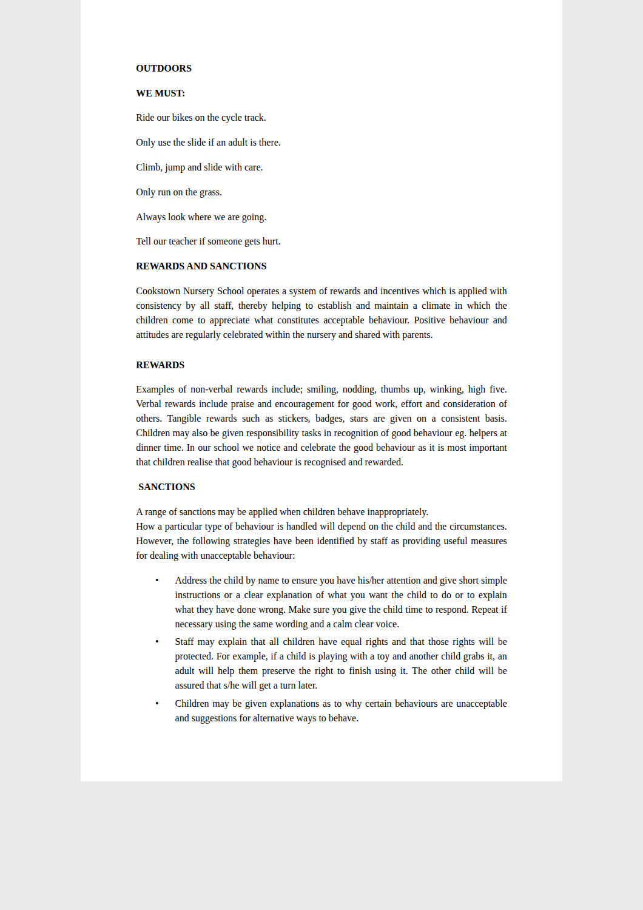OUTDOORS
WE MUST:
Ride our bikes on the cycle track.
Only use the slide if an adult is there.
Climb, jump and slide with care.
Only run on the grass.
Always look where we are going.
Tell our teacher if someone gets hurt.
REWARDS AND SANCTIONS
Cookstown Nursery School operates a system of rewards and incentives which is applied with consistency by all staff, thereby helping to establish and maintain a climate in which the children come to appreciate what constitutes acceptable behaviour. Positive behaviour and attitudes are regularly celebrated within the nursery and shared with parents.
REWARDS
Examples of non-verbal rewards include; smiling, nodding, thumbs up, winking, high five. Verbal rewards include praise and encouragement for good work, effort and consideration of others. Tangible rewards such as stickers, badges, stars are given on a consistent basis. Children may also be given responsibility tasks in recognition of good behaviour eg. helpers at dinner time. In our school we notice and celebrate the good behaviour as it is most important that children realise that good behaviour is recognised and rewarded.
SANCTIONS
A range of sanctions may be applied when children behave inappropriately.
How a particular type of behaviour is handled will depend on the child and the circumstances. However, the following strategies have been identified by staff as providing useful measures for dealing with unacceptable behaviour:
Address the child by name to ensure you have his/her attention and give short simple instructions or a clear explanation of what you want the child to do or to explain what they have done wrong. Make sure you give the child time to respond. Repeat if necessary using the same wording and a calm clear voice.
Staff may explain that all children have equal rights and that those rights will be protected. For example, if a child is playing with a toy and another child grabs it, an adult will help them preserve the right to finish using it. The other child will be assured that s/he will get a turn later.
Children may be given explanations as to why certain behaviours are unacceptable and suggestions for alternative ways to behave.